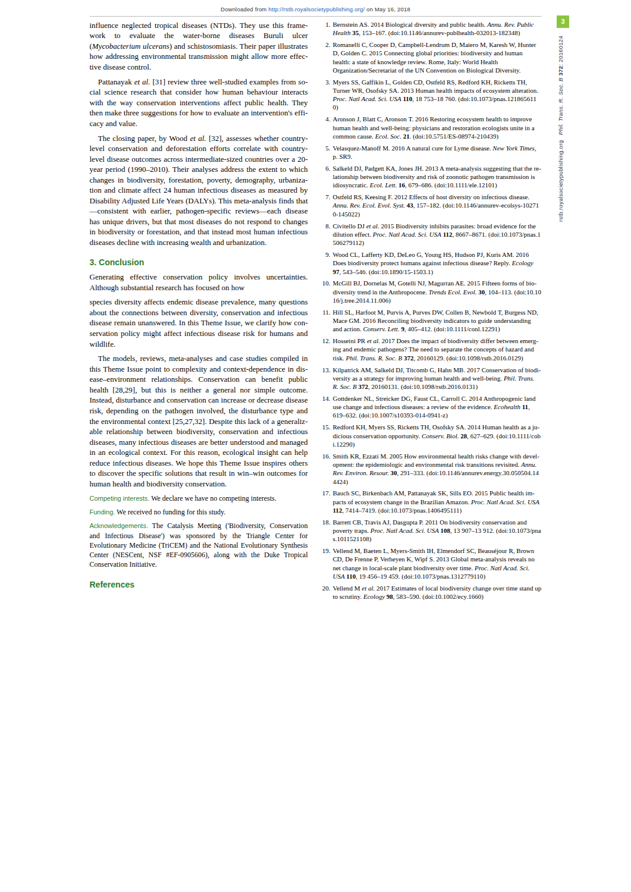Downloaded from http://rstb.royalsocietypublishing.org/ on May 16, 2018
3
rstb.royalsocietypublishing.org Phil. Trans. R. Soc. B 372: 20160124
influence neglected tropical diseases (NTDs). They use this framework to evaluate the water-borne diseases Buruli ulcer (Mycobacterium ulcerans) and schistosomiasis. Their paper illustrates how addressing environmental transmission might allow more effective disease control.
Pattanayak et al. [31] review three well-studied examples from social science research that consider how human behaviour interacts with the way conservation interventions affect public health. They then make three suggestions for how to evaluate an intervention's efficacy and value.
The closing paper, by Wood et al. [32], assesses whether country-level conservation and deforestation efforts correlate with country-level disease outcomes across intermediate-sized countries over a 20-year period (1990–2010). Their analyses address the extent to which changes in biodiversity, forestation, poverty, demography, urbanization and climate affect 24 human infectious diseases as measured by Disability Adjusted Life Years (DALYs). This meta-analysis finds that—consistent with earlier, pathogen-specific reviews—each disease has unique drivers, but that most diseases do not respond to changes in biodiversity or forestation, and that instead most human infectious diseases decline with increasing wealth and urbanization.
3. Conclusion
Generating effective conservation policy involves uncertainties. Although substantial research has focused on how
species diversity affects endemic disease prevalence, many questions about the connections between diversity, conservation and infectious disease remain unanswered. In this Theme Issue, we clarify how conservation policy might affect infectious disease risk for humans and wildlife.
The models, reviews, meta-analyses and case studies compiled in this Theme Issue point to complexity and context-dependence in disease–environment relationships. Conservation can benefit public health [28,29], but this is neither a general nor simple outcome. Instead, disturbance and conservation can increase or decrease disease risk, depending on the pathogen involved, the disturbance type and the environmental context [25,27,32]. Despite this lack of a generalizable relationship between biodiversity, conservation and infectious diseases, many infectious diseases are better understood and managed in an ecological context. For this reason, ecological insight can help reduce infectious diseases. We hope this Theme Issue inspires others to discover the specific solutions that result in win–win outcomes for human health and biodiversity conservation.
Competing interests. We declare we have no competing interests.
Funding. We received no funding for this study.
Acknowledgements. The Catalysis Meeting ('Biodiversity, Conservation and Infectious Disease') was sponsored by the Triangle Center for Evolutionary Medicine (TriCEM) and the National Evolutionary Synthesis Center (NESCent, NSF #EF-0905606), along with the Duke Tropical Conservation Initiative.
References
Bernstein AS. 2014 Biological diversity and public health. Annu. Rev. Public Health 35, 153–167. (doi:10.1146/annurev-publhealth-032013-182348)
Romanelli C, Cooper D, Campbell-Lendrum D, Maiero M, Karesh W, Hunter D, Golden C. 2015 Connecting global priorities: biodiversity and human health: a state of knowledge review. Rome, Italy: World Health Organization/Secretariat of the UN Convention on Biological Diversity.
Myers SS, Gaffikin L, Golden CD, Ostfeld RS, Redford KH, Ricketts TH, Turner WR, Osofsky SA. 2013 Human health impacts of ecosystem alteration. Proc. Natl Acad. Sci. USA 110, 18 753–18 760. (doi:10.1073/pnas.1218656110)
Aronson J, Blatt C, Aronson T. 2016 Restoring ecosystem health to improve human health and well-being: physicians and restoration ecologists unite in a common cause. Ecol. Soc. 21. (doi:10.5751/ES-08974-210439)
Velasquez-Manoff M. 2016 A natural cure for Lyme disease. New York Times, p. SR9.
Salkeld DJ, Padgett KA, Jones JH. 2013 A meta-analysis suggesting that the relationship between biodiversity and risk of zoonotic pathogen transmission is idiosyncratic. Ecol. Lett. 16, 679–686. (doi:10.1111/ele.12101)
Ostfeld RS, Keesing F. 2012 Effects of host diversity on infectious disease. Annu. Rev. Ecol. Evol. Syst. 43, 157–182. (doi:10.1146/annurev-ecolsys-102710-145022)
Civitello DJ et al. 2015 Biodiversity inhibits parasites: broad evidence for the dilution effect. Proc. Natl Acad. Sci. USA 112, 8667–8671. (doi:10.1073/pnas.1506279112)
Wood CL, Lafferty KD, DeLeo G, Young HS, Hudson PJ, Kuris AM. 2016 Does biodiversity protect humans against infectious disease? Reply. Ecology 97, 543–546. (doi:10.1890/15-1503.1)
McGill BJ, Dornelas M, Gotelli NJ, Magurran AE. 2015 Fifteen forms of biodiversity trend in the Anthropocene. Trends Ecol. Evol. 30, 104–113. (doi:10.1016/j.tree.2014.11.006)
Hill SL, Harfoot M, Purvis A, Purves DW, Collen B, Newbold T, Burgess ND, Mace GM. 2016 Reconciling biodiversity indicators to guide understanding and action. Conserv. Lett. 9, 405–412. (doi:10.1111/conl.12291)
Hosseini PR et al. 2017 Does the impact of biodiversity differ between emerging and endemic pathogens? The need to separate the concepts of hazard and risk. Phil. Trans. R. Soc. B 372, 20160129. (doi:10.1098/rstb.2016.0129)
Kilpatrick AM, Salkeld DJ, Titcomb G, Hahn MB. 2017 Conservation of biodiversity as a strategy for improving human health and well-being. Phil. Trans. R. Soc. B 372, 20160131. (doi:10.1098/rstb.2016.0131)
Gottdenker NL, Streicker DG, Faust CL, Carroll C. 2014 Anthropogenic land use change and infectious diseases: a review of the evidence. Ecohealth 11, 619–632. (doi:10.1007/s10393-014-0941-z)
Redford KH, Myers SS, Ricketts TH, Osofsky SA. 2014 Human health as a judicious conservation opportunity. Conserv. Biol. 28, 627–629. (doi:10.1111/cobi.12290)
Smith KR, Ezzati M. 2005 How environmental health risks change with development: the epidemiologic and environmental risk transitions revisited. Annu. Rev. Environ. Resour. 30, 291–333. (doi:10.1146/annurev.energy.30.050504.144424)
Bauch SC, Birkenbach AM, Pattanayak SK, Sills EO. 2015 Public health impacts of ecosystem change in the Brazilian Amazon. Proc. Natl Acad. Sci. USA 112, 7414–7419. (doi:10.1073/pnas.1406495111)
Barrett CB, Travis AJ, Dasgupta P. 2011 On biodiversity conservation and poverty traps. Proc. Natl Acad. Sci. USA 108, 13 907–13 912. (doi:10.1073/pnas.1011521108)
Vellend M, Baeten L, Myers-Smith IH, Elmendorf SC, Beauséjour R, Brown CD, De Frenne P, Verheyen K, Wipf S. 2013 Global meta-analysis reveals no net change in local-scale plant biodiversity over time. Proc. Natl Acad. Sci. USA 110, 19 456–19 459. (doi:10.1073/pnas.1312779110)
Vellend M et al. 2017 Estimates of local biodiversity change over time stand up to scrutiny. Ecology 98, 583–590. (doi:10.1002/ecy.1660)